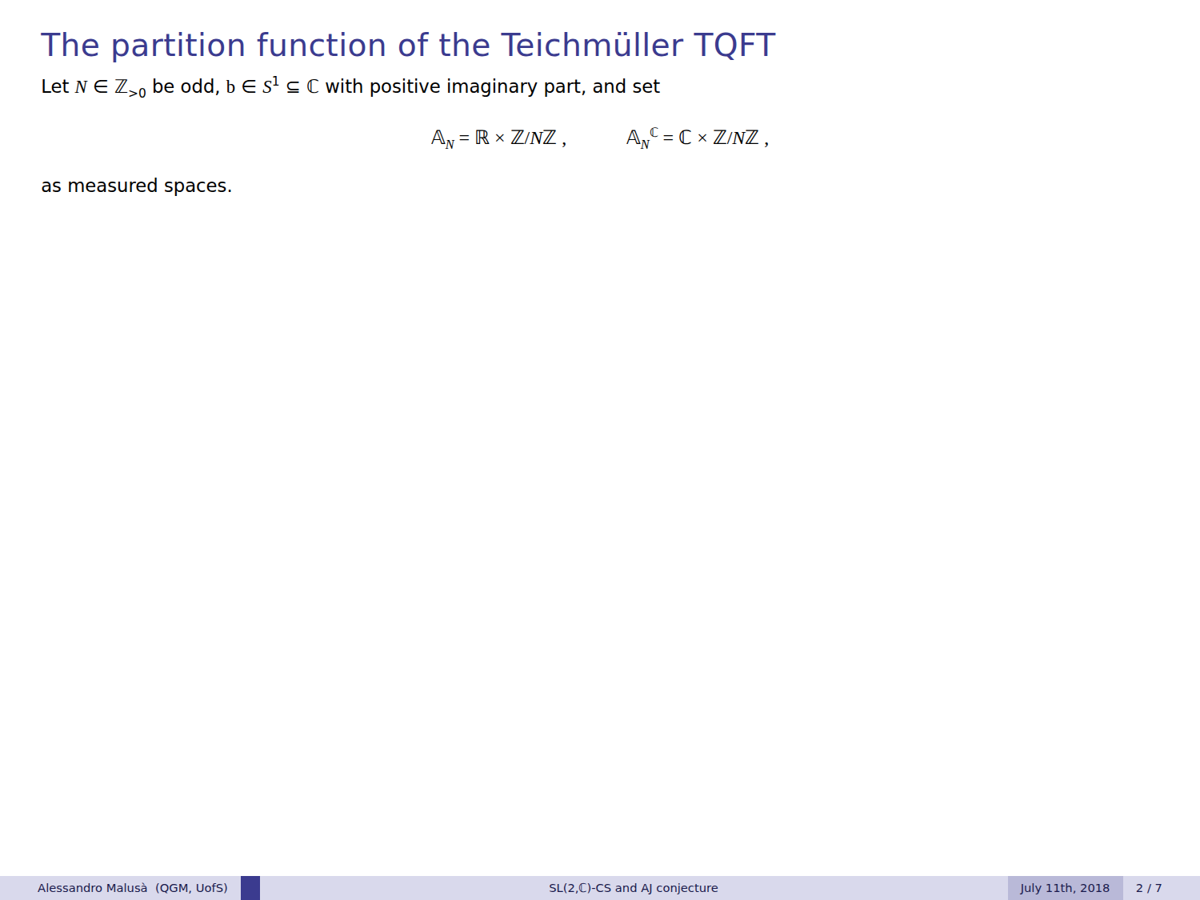The partition function of the Teichmüller TQFT
Let N ∈ ℤ>0 be odd, b ∈ S1 ⊆ ℂ with positive imaginary part, and set
𝔸N = ℝ × ℤ/Nℤ , 𝔸Nℂ = ℂ × ℤ/Nℤ ,
as measured spaces.
Alessandro Malusà (QGM, UofS)
SL(2, ℂ)-CS and AJ conjecture
July 11th, 2018
2 / 7